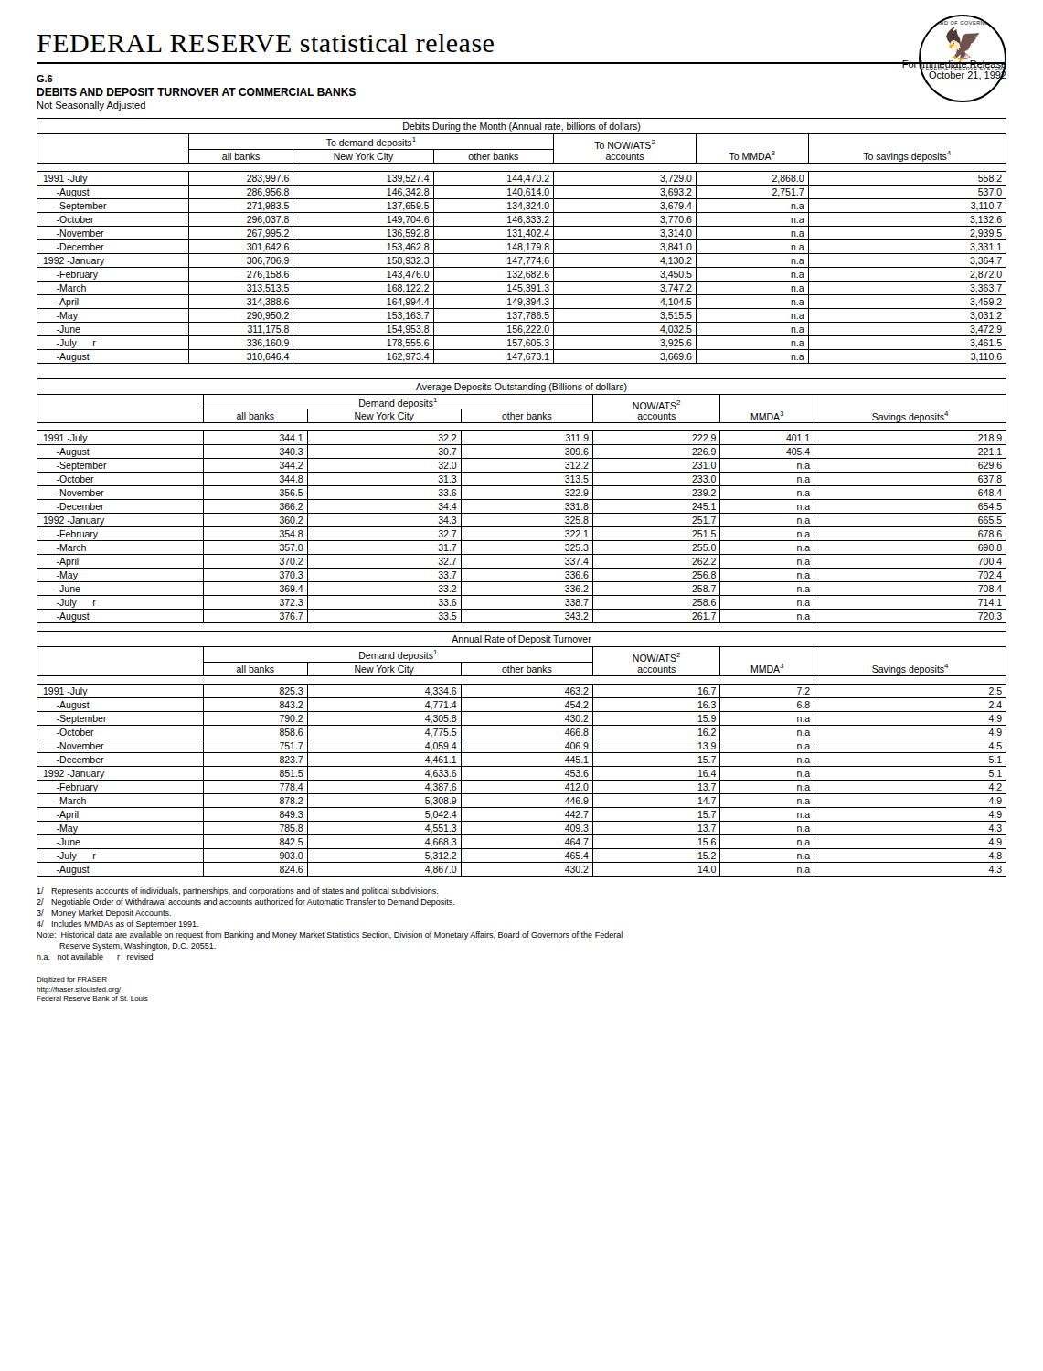FEDERAL RESERVE statistical release
BOARD OF GOVERNORS
🦅
FEDERAL RESERVE SYSTEM
G.6
For Immediate Release
October 21, 1992
DEBITS AND DEPOSIT TURNOVER AT COMMERCIAL BANKS
Not Seasonally Adjusted
Debits During the Month (Annual rate, billions of dollars)
| | To demand deposits 1 | To NOW/ATS 2 accounts | To MMDA 3 | To savings deposits 4 |
| --- | --- | --- | --- | --- |
| all banks | New York City | other banks |
| 1991 -July | 283,997.6 | 139,527.4 | 144,470.2 | 3,729.0 | 2,868.0 | 558.2 |
| -August | 286,956.8 | 146,342.8 | 140,614.0 | 3,693.2 | 2,751.7 | 537.0 |
| -September | 271,983.5 | 137,659.5 | 134,324.0 | 3,679.4 | n.a | 3,110.7 |
| -October | 296,037.8 | 149,704.6 | 146,333.2 | 3,770.6 | n.a | 3,132.6 |
| -November | 267,995.2 | 136,592.8 | 131,402.4 | 3,314.0 | n.a | 2,939.5 |
| -December | 301,642.6 | 153,462.8 | 148,179.8 | 3,841.0 | n.a | 3,331.1 |
| 1992 -January | 306,706.9 | 158,932.3 | 147,774.6 | 4,130.2 | n.a | 3,364.7 |
| -February | 276,158.6 | 143,476.0 | 132,682.6 | 3,450.5 | n.a | 2,872.0 |
| -March | 313,513.5 | 168,122.2 | 145,391.3 | 3,747.2 | n.a | 3,363.7 |
| -April | 314,388.6 | 164,994.4 | 149,394.3 | 4,104.5 | n.a | 3,459.2 |
| -May | 290,950.2 | 153,163.7 | 137,786.5 | 3,515.5 | n.a | 3,031.2 |
| -June | 311,175.8 | 154,953.8 | 156,222.0 | 4,032.5 | n.a | 3,472.9 |
| -July r | 336,160.9 | 178,555.6 | 157,605.3 | 3,925.6 | n.a | 3,461.5 |
| -August | 310,646.4 | 162,973.4 | 147,673.1 | 3,669.6 | n.a | 3,110.6 |
Average Deposits Outstanding (Billions of dollars)
| | Demand deposits 1 | NOW/ATS 2 accounts | MMDA 3 | Savings deposits 4 |
| --- | --- | --- | --- | --- |
| all banks | New York City | other banks |
| 1991 -July | 344.1 | 32.2 | 311.9 | 222.9 | 401.1 | 218.9 |
| -August | 340.3 | 30.7 | 309.6 | 226.9 | 405.4 | 221.1 |
| -September | 344.2 | 32.0 | 312.2 | 231.0 | n.a | 629.6 |
| -October | 344.8 | 31.3 | 313.5 | 233.0 | n.a | 637.8 |
| -November | 356.5 | 33.6 | 322.9 | 239.2 | n.a | 648.4 |
| -December | 366.2 | 34.4 | 331.8 | 245.1 | n.a | 654.5 |
| 1992 -January | 360.2 | 34.3 | 325.8 | 251.7 | n.a | 665.5 |
| -February | 354.8 | 32.7 | 322.1 | 251.5 | n.a | 678.6 |
| -March | 357.0 | 31.7 | 325.3 | 255.0 | n.a | 690.8 |
| -April | 370.2 | 32.7 | 337.4 | 262.2 | n.a | 700.4 |
| -May | 370.3 | 33.7 | 336.6 | 256.8 | n.a | 702.4 |
| -June | 369.4 | 33.2 | 336.2 | 258.7 | n.a | 708.4 |
| -July r | 372.3 | 33.6 | 338.7 | 258.6 | n.a | 714.1 |
| -August | 376.7 | 33.5 | 343.2 | 261.7 | n.a | 720.3 |
Annual Rate of Deposit Turnover
| | Demand deposits 1 | NOW/ATS 2 accounts | MMDA 3 | Savings deposits 4 |
| --- | --- | --- | --- | --- |
| all banks | New York City | other banks |
| 1991 -July | 825.3 | 4,334.6 | 463.2 | 16.7 | 7.2 | 2.5 |
| -August | 843.2 | 4,771.4 | 454.2 | 16.3 | 6.8 | 2.4 |
| -September | 790.2 | 4,305.8 | 430.2 | 15.9 | n.a | 4.9 |
| -October | 858.6 | 4,775.5 | 466.8 | 16.2 | n.a | 4.9 |
| -November | 751.7 | 4,059.4 | 406.9 | 13.9 | n.a | 4.5 |
| -December | 823.7 | 4,461.1 | 445.1 | 15.7 | n.a | 5.1 |
| 1992 -January | 851.5 | 4,633.6 | 453.6 | 16.4 | n.a | 5.1 |
| -February | 778.4 | 4,387.6 | 412.0 | 13.7 | n.a | 4.2 |
| -March | 878.2 | 5,308.9 | 446.9 | 14.7 | n.a | 4.9 |
| -April | 849.3 | 5,042.4 | 442.7 | 15.7 | n.a | 4.9 |
| -May | 785.8 | 4,551.3 | 409.3 | 13.7 | n.a | 4.3 |
| -June | 842.5 | 4,668.3 | 464.7 | 15.6 | n.a | 4.9 |
| -July r | 903.0 | 5,312.2 | 465.4 | 15.2 | n.a | 4.8 |
| -August | 824.6 | 4,867.0 | 430.2 | 14.0 | n.a | 4.3 |
1/Represents accounts of individuals, partnerships, and corporations and of states and political subdivisions.
2/Negotiable Order of Withdrawal accounts and accounts authorized for Automatic Transfer to Demand Deposits.
3/Money Market Deposit Accounts.
4/Includes MMDAs as of September 1991.
Note: Historical data are available on request from Banking and Money Market Statistics Section, Division of Monetary Affairs, Board of Governors of the Federal
Reserve System, Washington, D.C. 20551.
n.a. not available r revised
Digitized for FRASER
http://fraser.stlouisfed.org/
Federal Reserve Bank of St. Louis